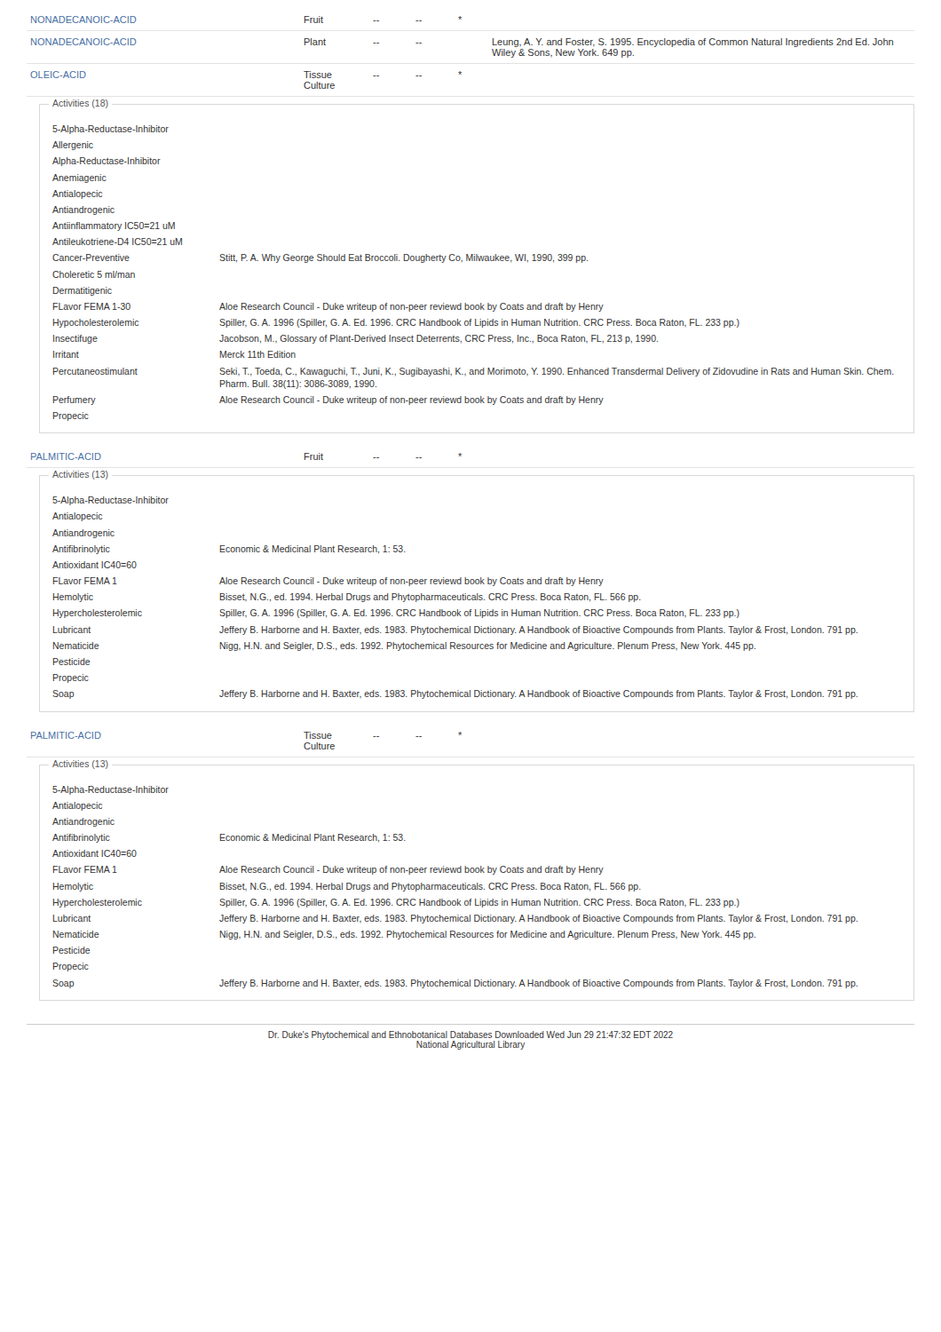| NONADECANOIC-ACID | Fruit | -- | -- | * | |
| NONADECANOIC-ACID | Plant | -- | -- | | Leung, A. Y. and Foster, S. 1995. Encyclopedia of Common Natural Ingredients 2nd Ed. John Wiley & Sons, New York. 649 pp. |
| OLEIC-ACID | Tissue Culture | -- | -- | * | |
Activities (18)
| 5-Alpha-Reductase-Inhibitor | |
| Allergenic | |
| Alpha-Reductase-Inhibitor | |
| Anemiagenic | |
| Antialopecic | |
| Antiandrogenic | |
| Antiinflammatory IC50=21 uM | |
| Antileukotriene-D4 IC50=21 uM | |
| Cancer-Preventive | Stitt, P. A. Why George Should Eat Broccoli. Dougherty Co, Milwaukee, WI, 1990, 399 pp. |
| Choleretic 5 ml/man | |
| Dermatitigenic | |
| FLavor FEMA 1-30 | Aloe Research Council - Duke writeup of non-peer reviewd book by Coats and draft by Henry |
| Hypocholesterolemic | Spiller, G. A. 1996 (Spiller, G. A. Ed. 1996. CRC Handbook of Lipids in Human Nutrition. CRC Press. Boca Raton, FL. 233 pp.) |
| Insectifuge | Jacobson, M., Glossary of Plant-Derived Insect Deterrents, CRC Press, Inc., Boca Raton, FL, 213 p, 1990. |
| Irritant | Merck 11th Edition |
| Percutaneostimulant | Seki, T., Toeda, C., Kawaguchi, T., Juni, K., Sugibayashi, K., and Morimoto, Y. 1990. Enhanced Transdermal Delivery of Zidovudine in Rats and Human Skin. Chem. Pharm. Bull. 38(11): 3086-3089, 1990. |
| Perfumery | Aloe Research Council - Duke writeup of non-peer reviewd book by Coats and draft by Henry |
| Propecic | |
| PALMITIC-ACID | Fruit | -- | -- | * | |
Activities (13)
| 5-Alpha-Reductase-Inhibitor | |
| Antialopecic | |
| Antiandrogenic | |
| Antifibrinolytic | Economic & Medicinal Plant Research, 1: 53. |
| Antioxidant IC40=60 | |
| FLavor FEMA 1 | Aloe Research Council - Duke writeup of non-peer reviewd book by Coats and draft by Henry |
| Hemolytic | Bisset, N.G., ed. 1994. Herbal Drugs and Phytopharmaceuticals. CRC Press. Boca Raton, FL. 566 pp. |
| Hypercholesterolemic | Spiller, G. A. 1996 (Spiller, G. A. Ed. 1996. CRC Handbook of Lipids in Human Nutrition. CRC Press. Boca Raton, FL. 233 pp.) |
| Lubricant | Jeffery B. Harborne and H. Baxter, eds. 1983. Phytochemical Dictionary. A Handbook of Bioactive Compounds from Plants. Taylor & Frost, London. 791 pp. |
| Nematicide | Nigg, H.N. and Seigler, D.S., eds. 1992. Phytochemical Resources for Medicine and Agriculture. Plenum Press, New York. 445 pp. |
| Pesticide | |
| Propecic | |
| Soap | Jeffery B. Harborne and H. Baxter, eds. 1983. Phytochemical Dictionary. A Handbook of Bioactive Compounds from Plants. Taylor & Frost, London. 791 pp. |
| PALMITIC-ACID | Tissue Culture | -- | -- | * | |
Activities (13)
| 5-Alpha-Reductase-Inhibitor | |
| Antialopecic | |
| Antiandrogenic | |
| Antifibrinolytic | Economic & Medicinal Plant Research, 1: 53. |
| Antioxidant IC40=60 | |
| FLavor FEMA 1 | Aloe Research Council - Duke writeup of non-peer reviewd book by Coats and draft by Henry |
| Hemolytic | Bisset, N.G., ed. 1994. Herbal Drugs and Phytopharmaceuticals. CRC Press. Boca Raton, FL. 566 pp. |
| Hypercholesterolemic | Spiller, G. A. 1996 (Spiller, G. A. Ed. 1996. CRC Handbook of Lipids in Human Nutrition. CRC Press. Boca Raton, FL. 233 pp.) |
| Lubricant | Jeffery B. Harborne and H. Baxter, eds. 1983. Phytochemical Dictionary. A Handbook of Bioactive Compounds from Plants. Taylor & Frost, London. 791 pp. |
| Nematicide | Nigg, H.N. and Seigler, D.S., eds. 1992. Phytochemical Resources for Medicine and Agriculture. Plenum Press, New York. 445 pp. |
| Pesticide | |
| Propecic | |
| Soap | Jeffery B. Harborne and H. Baxter, eds. 1983. Phytochemical Dictionary. A Handbook of Bioactive Compounds from Plants. Taylor & Frost, London. 791 pp. |
Dr. Duke's Phytochemical and Ethnobotanical Databases Downloaded Wed Jun 29 21:47:32 EDT 2022
National Agricultural Library